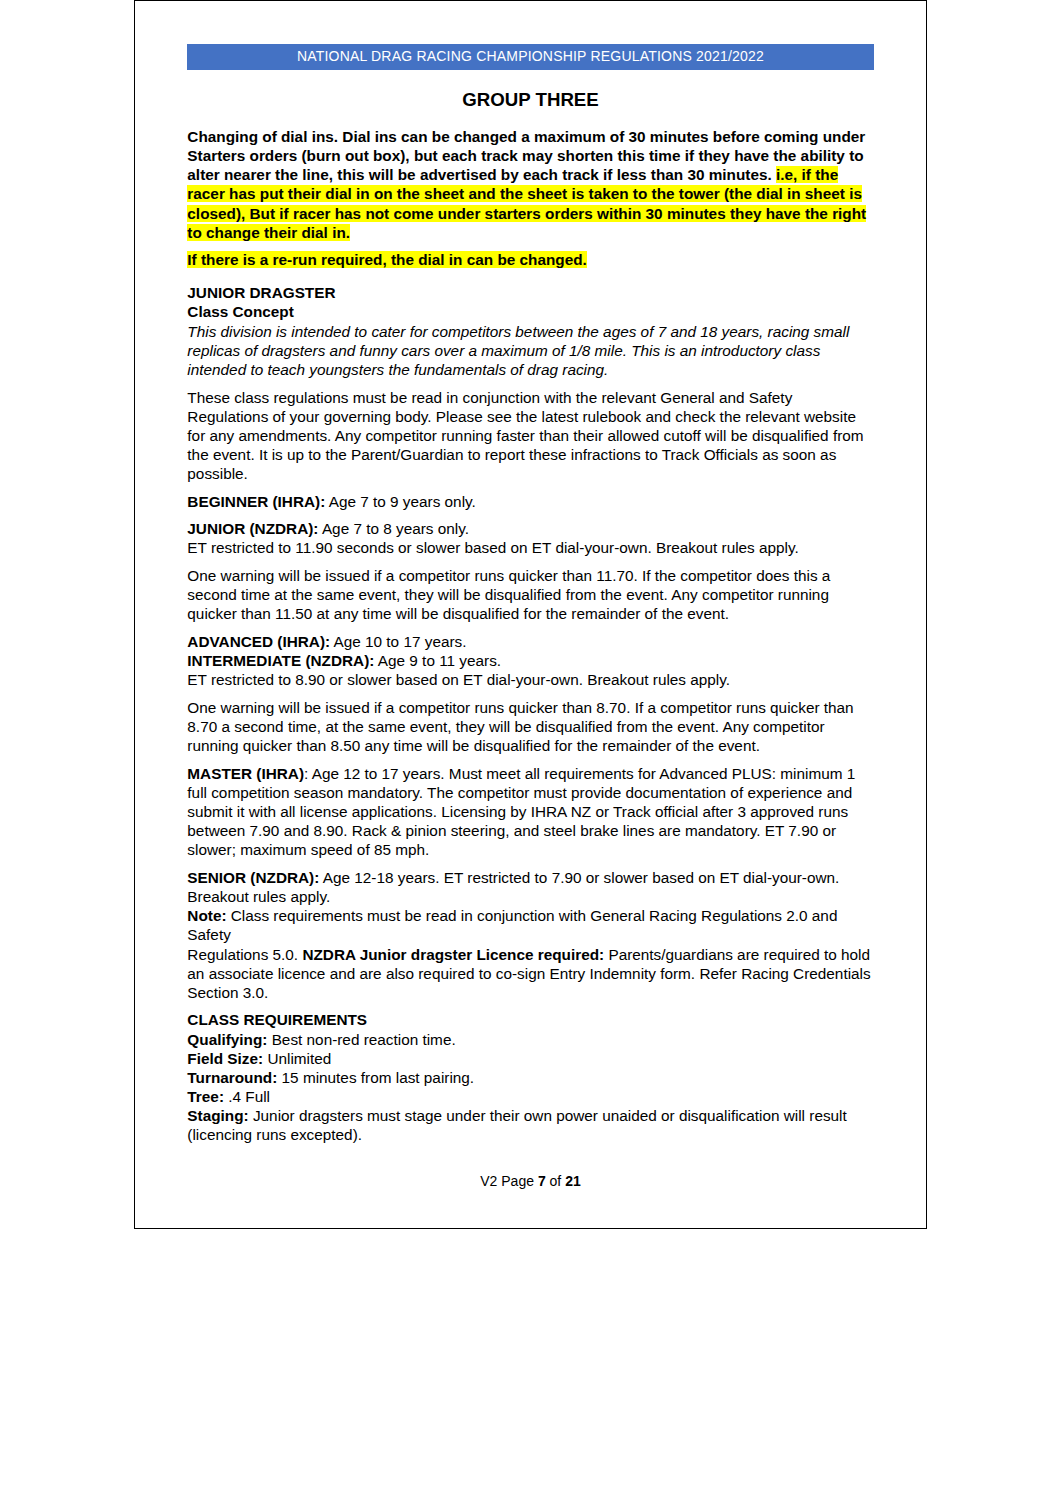NATIONAL DRAG RACING CHAMPIONSHIP REGULATIONS 2021/2022
GROUP THREE
Changing of dial ins. Dial ins can be changed a maximum of 30 minutes before coming under Starters orders (burn out box), but each track may shorten this time if they have the ability to alter nearer the line, this will be advertised by each track if less than 30 minutes. i.e, if the racer has put their dial in on the sheet and the sheet is taken to the tower (the dial in sheet is closed), But if racer has not come under starters orders within 30 minutes they have the right to change their dial in.
If there is a re-run required, the dial in can be changed.
JUNIOR DRAGSTER
Class Concept
This division is intended to cater for competitors between the ages of 7 and 18 years, racing small replicas of dragsters and funny cars over a maximum of 1/8 mile. This is an introductory class intended to teach youngsters the fundamentals of drag racing.
These class regulations must be read in conjunction with the relevant General and Safety Regulations of your governing body. Please see the latest rulebook and check the relevant website for any amendments. Any competitor running faster than their allowed cutoff will be disqualified from the event. It is up to the Parent/Guardian to report these infractions to Track Officials as soon as possible.
BEGINNER (IHRA): Age 7 to 9 years only.
JUNIOR (NZDRA): Age 7 to 8 years only.
ET restricted to 11.90 seconds or slower based on ET dial-your-own. Breakout rules apply.
One warning will be issued if a competitor runs quicker than 11.70. If the competitor does this a second time at the same event, they will be disqualified from the event. Any competitor running quicker than 11.50 at any time will be disqualified for the remainder of the event.
ADVANCED (IHRA): Age 10 to 17 years.
INTERMEDIATE (NZDRA): Age 9 to 11 years.
ET restricted to 8.90 or slower based on ET dial-your-own. Breakout rules apply.
One warning will be issued if a competitor runs quicker than 8.70. If a competitor runs quicker than 8.70 a second time, at the same event, they will be disqualified from the event. Any competitor running quicker than 8.50 any time will be disqualified for the remainder of the event.
MASTER (IHRA): Age 12 to 17 years. Must meet all requirements for Advanced PLUS: minimum 1 full competition season mandatory. The competitor must provide documentation of experience and submit it with all license applications. Licensing by IHRA NZ or Track official after 3 approved runs between 7.90 and 8.90. Rack & pinion steering, and steel brake lines are mandatory. ET 7.90 or slower; maximum speed of 85 mph.
SENIOR (NZDRA): Age 12-18 years. ET restricted to 7.90 or slower based on ET dial-your-own. Breakout rules apply.
Note: Class requirements must be read in conjunction with General Racing Regulations 2.0 and Safety
Regulations 5.0. NZDRA Junior dragster Licence required: Parents/guardians are required to hold an associate licence and are also required to co-sign Entry Indemnity form. Refer Racing Credentials Section 3.0.
CLASS REQUIREMENTS
Qualifying: Best non-red reaction time.
Field Size: Unlimited
Turnaround: 15 minutes from last pairing.
Tree: .4 Full
Staging: Junior dragsters must stage under their own power unaided or disqualification will result (licencing runs excepted).
V2 Page 7 of 21